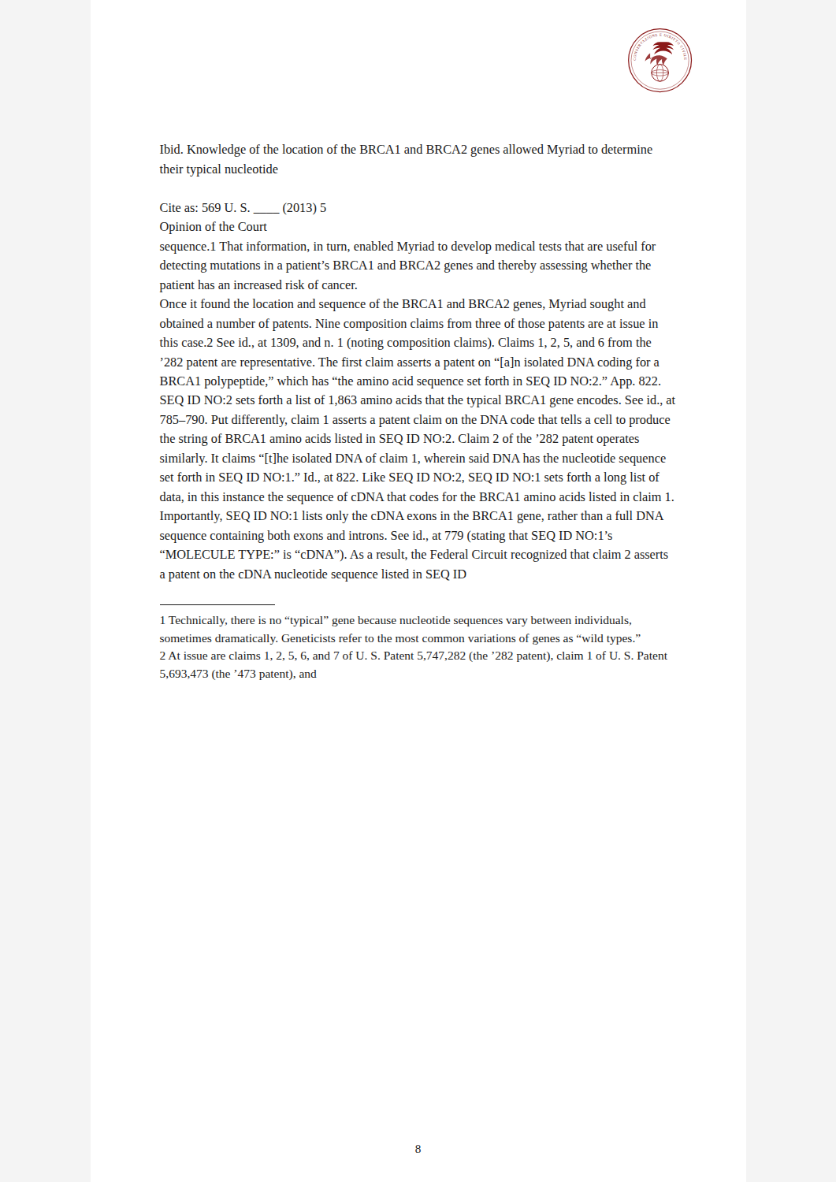CONSERVAZIONE E DIRITTO CIVILE
Ibid. Knowledge of the location of the BRCA1 and BRCA2 genes allowed Myriad to determine their typical nucleotide
Cite as: 569 U. S. ____ (2013) 5
Opinion of the Court
sequence.1 That information, in turn, enabled Myriad to develop medical tests that are useful for detecting mutations in a patient’s BRCA1 and BRCA2 genes and thereby assessing whether the patient has an increased risk of cancer.
Once it found the location and sequence of the BRCA1 and BRCA2 genes, Myriad sought and obtained a number of patents. Nine composition claims from three of those patents are at issue in this case.2 See id., at 1309, and n. 1 (noting composition claims). Claims 1, 2, 5, and 6 from the ’282 patent are representative. The first claim asserts a patent on “[a]n isolated DNA coding for a BRCA1 polypeptide,” which has “the amino acid sequence set forth in SEQ ID NO:2.” App. 822. SEQ ID NO:2 sets forth a list of 1,863 amino acids that the typical BRCA1 gene encodes. See id., at 785–790. Put differently, claim 1 asserts a patent claim on the DNA code that tells a cell to produce the string of BRCA1 amino acids listed in SEQ ID NO:2. Claim 2 of the ’282 patent operates similarly. It claims “[t]he isolated DNA of claim 1, wherein said DNA has the nucleotide sequence set forth in SEQ ID NO:1.” Id., at 822. Like SEQ ID NO:2, SEQ ID NO:1 sets forth a long list of data, in this instance the sequence of cDNA that codes for the BRCA1 amino acids listed in claim 1. Importantly, SEQ ID NO:1 lists only the cDNA exons in the BRCA1 gene, rather than a full DNA sequence containing both exons and introns. See id., at 779 (stating that SEQ ID NO:1’s “MOLECULE TYPE:” is “cDNA”). As a result, the Federal Circuit recognized that claim 2 asserts a patent on the cDNA nucleotide sequence listed in SEQ ID
1 Technically, there is no “typical” gene because nucleotide sequences vary between individuals, sometimes dramatically. Geneticists refer to the most common variations of genes as “wild types.”
2 At issue are claims 1, 2, 5, 6, and 7 of U. S. Patent 5,747,282 (the ’282 patent), claim 1 of U. S. Patent 5,693,473 (the ’473 patent), and
8